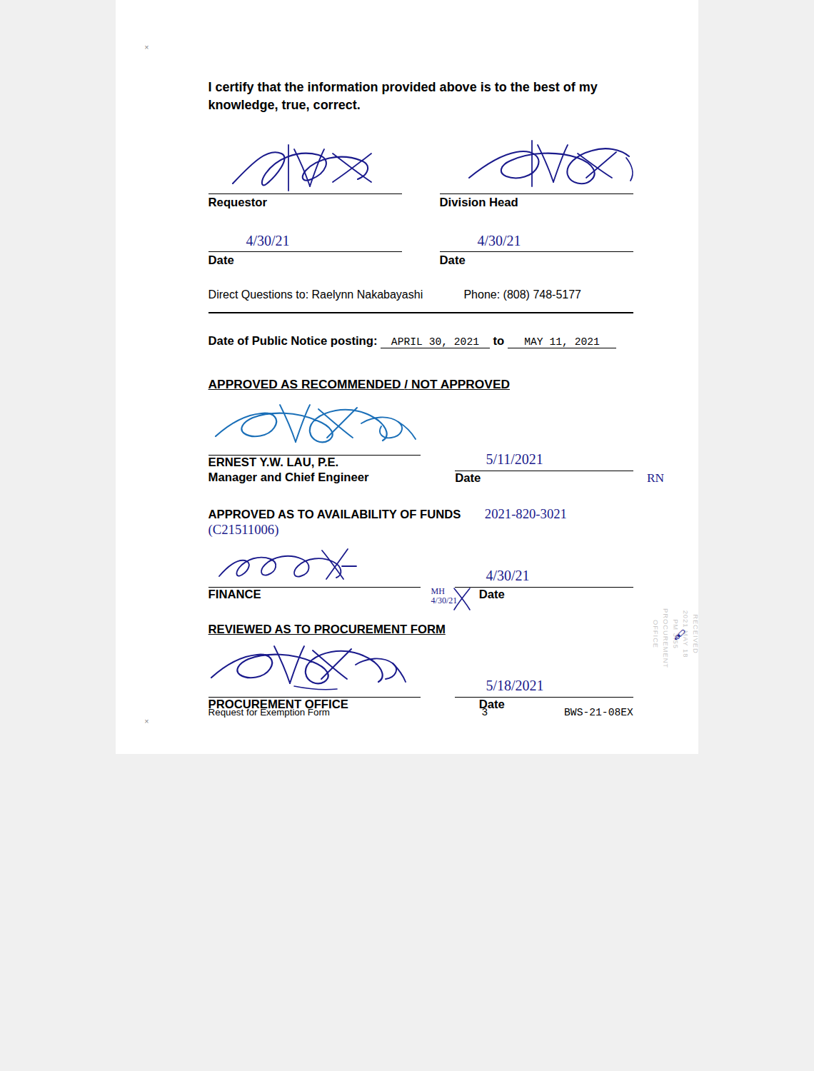×
×
I certify that the information provided above is to the best of my
knowledge, true, correct.
Requestor
Division Head
4/30/21
Date
4/30/21
Date
Direct Questions to: Raelynn Nakabayashi Phone: (808) 748-5177
Date of Public Notice posting: APRIL 30, 2021 to MAY 11, 2021
APPROVED AS RECOMMENDED / NOT APPROVED
ERNEST Y.W. LAU, P.E.
Manager and Chief Engineer
5/11/2021 RN
Date
APPROVED AS TO AVAILABILITY OF FUNDS 2021-820-3021 (C21511006)
FINANCE
4/30/21
Date
MH
4/30/21
REVIEWED AS TO PROCUREMENT FORM
PROCUREMENT OFFICE
5/18/2021
Date
RECEIVED
2021 MAY 18 PM 3:55
PROCUREMENT OFFICE
🖋
Request for Exemption Form 3 BWS-21-08EX